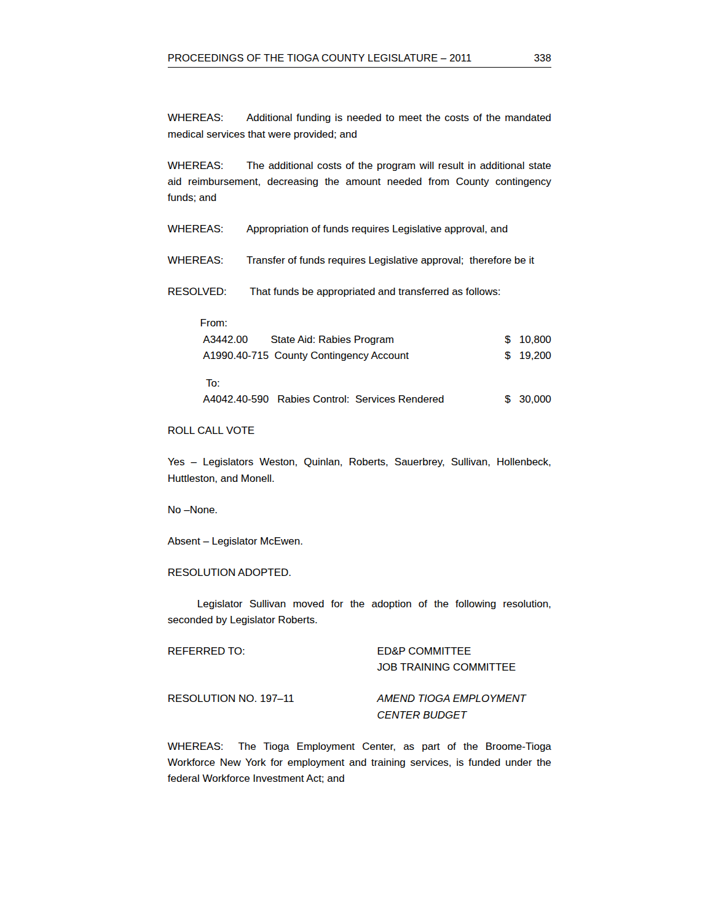PROCEEDINGS OF THE TIOGA COUNTY LEGISLATURE – 2011 338
WHEREAS: Additional funding is needed to meet the costs of the mandated medical services that were provided; and
WHEREAS: The additional costs of the program will result in additional state aid reimbursement, decreasing the amount needed from County contingency funds; and
WHEREAS: Appropriation of funds requires Legislative approval, and
WHEREAS: Transfer of funds requires Legislative approval; therefore be it
RESOLVED: That funds be appropriated and transferred as follows:
From:
A3442.00 State Aid: Rabies Program $ 10,800
A1990.40-715 County Contingency Account $ 19,200
To:
A4042.40-590 Rabies Control: Services Rendered $ 30,000
ROLL CALL VOTE
Yes – Legislators Weston, Quinlan, Roberts, Sauerbrey, Sullivan, Hollenbeck, Huttleston, and Monell.
No –None.
Absent – Legislator McEwen.
RESOLUTION ADOPTED.
Legislator Sullivan moved for the adoption of the following resolution, seconded by Legislator Roberts.
REFERRED TO:
ED&P COMMITTEE
JOB TRAINING COMMITTEE
RESOLUTION NO. 197–11
AMEND TIOGA EMPLOYMENT
CENTER BUDGET
WHEREAS: The Tioga Employment Center, as part of the Broome-Tioga Workforce New York for employment and training services, is funded under the federal Workforce Investment Act; and